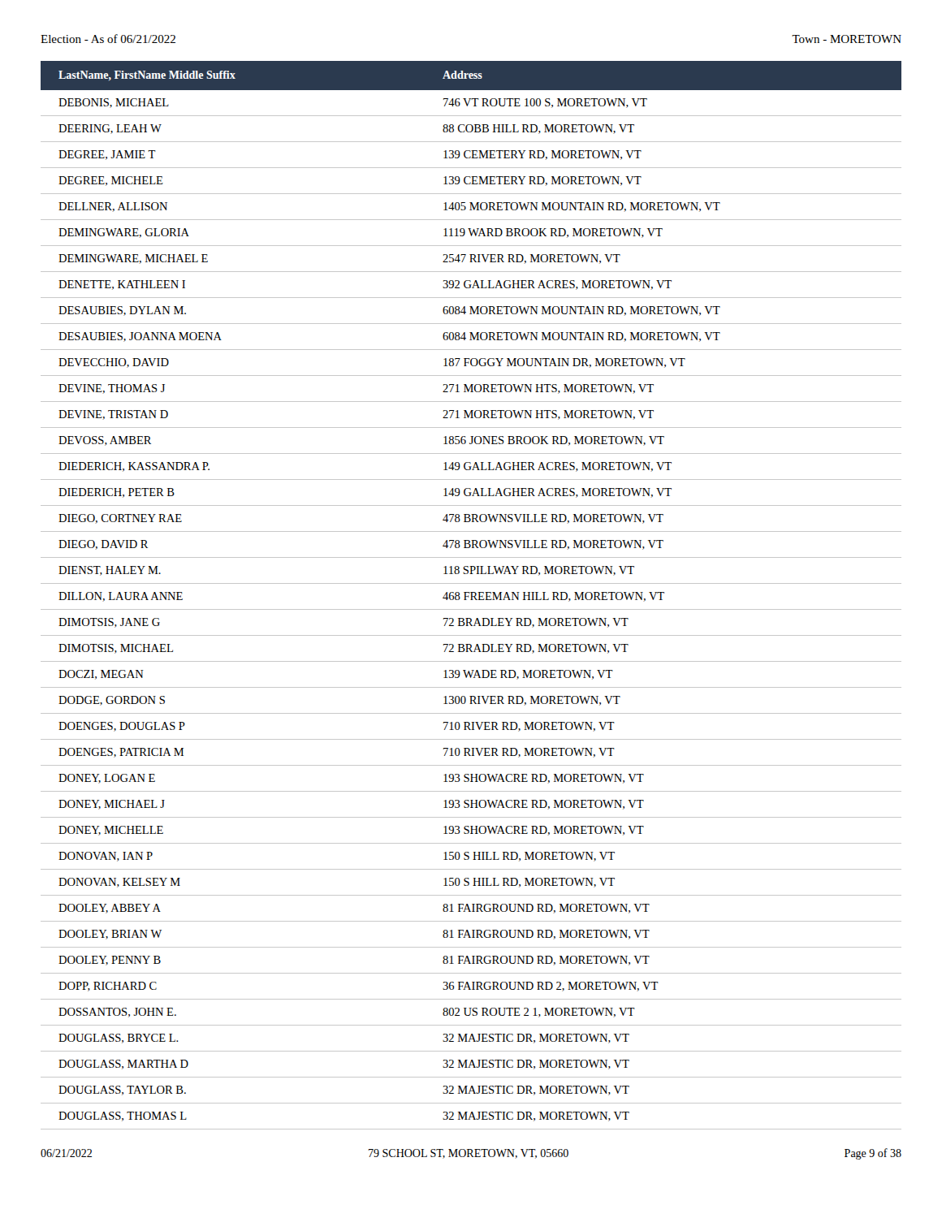Election - As of 06/21/2022
Town - MORETOWN
| LastName, FirstName Middle Suffix | Address |
| --- | --- |
| DEBONIS, MICHAEL | 746 VT ROUTE 100 S, MORETOWN, VT |
| DEERING, LEAH W | 88 COBB HILL RD, MORETOWN, VT |
| DEGREE, JAMIE T | 139 CEMETERY RD, MORETOWN, VT |
| DEGREE, MICHELE | 139 CEMETERY RD, MORETOWN, VT |
| DELLNER, ALLISON | 1405 MORETOWN MOUNTAIN RD, MORETOWN, VT |
| DEMINGWARE, GLORIA | 1119 WARD BROOK RD, MORETOWN, VT |
| DEMINGWARE, MICHAEL E | 2547 RIVER RD, MORETOWN, VT |
| DENETTE, KATHLEEN I | 392 GALLAGHER ACRES, MORETOWN, VT |
| DESAUBIES, DYLAN M. | 6084 MORETOWN MOUNTAIN RD, MORETOWN, VT |
| DESAUBIES, JOANNA MOENA | 6084 MORETOWN MOUNTAIN RD, MORETOWN, VT |
| DEVECCHIO, DAVID | 187 FOGGY MOUNTAIN DR, MORETOWN, VT |
| DEVINE, THOMAS J | 271 MORETOWN HTS, MORETOWN, VT |
| DEVINE, TRISTAN D | 271 MORETOWN HTS, MORETOWN, VT |
| DEVOSS, AMBER | 1856 JONES BROOK RD, MORETOWN, VT |
| DIEDERICH, KASSANDRA P. | 149 GALLAGHER ACRES, MORETOWN, VT |
| DIEDERICH, PETER B | 149 GALLAGHER ACRES, MORETOWN, VT |
| DIEGO, CORTNEY RAE | 478 BROWNSVILLE RD, MORETOWN, VT |
| DIEGO, DAVID R | 478 BROWNSVILLE RD, MORETOWN, VT |
| DIENST, HALEY M. | 118 SPILLWAY RD, MORETOWN, VT |
| DILLON, LAURA ANNE | 468 FREEMAN HILL RD, MORETOWN, VT |
| DIMOTSIS, JANE G | 72 BRADLEY RD, MORETOWN, VT |
| DIMOTSIS, MICHAEL | 72 BRADLEY RD, MORETOWN, VT |
| DOCZI, MEGAN | 139 WADE RD, MORETOWN, VT |
| DODGE, GORDON S | 1300 RIVER RD, MORETOWN, VT |
| DOENGES, DOUGLAS P | 710 RIVER RD, MORETOWN, VT |
| DOENGES, PATRICIA M | 710 RIVER RD, MORETOWN, VT |
| DONEY, LOGAN E | 193 SHOWACRE RD, MORETOWN, VT |
| DONEY, MICHAEL J | 193 SHOWACRE RD, MORETOWN, VT |
| DONEY, MICHELLE | 193 SHOWACRE RD, MORETOWN, VT |
| DONOVAN, IAN P | 150 S HILL RD, MORETOWN, VT |
| DONOVAN, KELSEY M | 150 S HILL RD, MORETOWN, VT |
| DOOLEY, ABBEY A | 81 FAIRGROUND RD, MORETOWN, VT |
| DOOLEY, BRIAN W | 81 FAIRGROUND RD, MORETOWN, VT |
| DOOLEY, PENNY B | 81 FAIRGROUND RD, MORETOWN, VT |
| DOPP, RICHARD C | 36 FAIRGROUND RD 2, MORETOWN, VT |
| DOSSANTOS, JOHN E. | 802 US ROUTE 2 1, MORETOWN, VT |
| DOUGLASS, BRYCE L. | 32 MAJESTIC DR, MORETOWN, VT |
| DOUGLASS, MARTHA D | 32 MAJESTIC DR, MORETOWN, VT |
| DOUGLASS, TAYLOR B. | 32 MAJESTIC DR, MORETOWN, VT |
| DOUGLASS, THOMAS L | 32 MAJESTIC DR, MORETOWN, VT |
06/21/2022
79 SCHOOL ST, MORETOWN, VT, 05660
Page 9 of 38